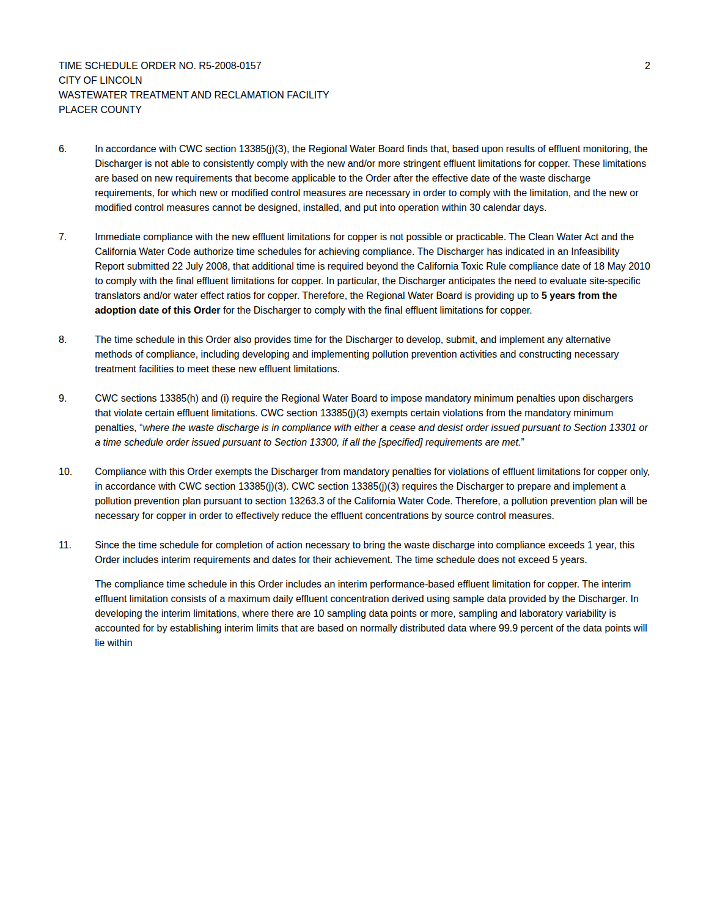Time Schedule Order No. R5-2008-0157 2
City of Lincoln
Wastewater Treatment and Reclamation Facility
Placer County
6.
In accordance with CWC section 13385(j)(3), the Regional Water Board finds that, based upon results of effluent monitoring, the Discharger is not able to consistently comply with the new and/or more stringent effluent limitations for copper. These limitations are based on new requirements that become applicable to the Order after the effective date of the waste discharge requirements, for which new or modified control measures are necessary in order to comply with the limitation, and the new or modified control measures cannot be designed, installed, and put into operation within 30 calendar days.
7.
Immediate compliance with the new effluent limitations for copper is not possible or practicable. The Clean Water Act and the California Water Code authorize time schedules for achieving compliance. The Discharger has indicated in an Infeasibility Report submitted 22 July 2008, that additional time is required beyond the California Toxic Rule compliance date of 18 May 2010 to comply with the final effluent limitations for copper. In particular, the Discharger anticipates the need to evaluate site-specific translators and/or water effect ratios for copper. Therefore, the Regional Water Board is providing up to 5 years from the adoption date of this Order for the Discharger to comply with the final effluent limitations for copper.
8.
The time schedule in this Order also provides time for the Discharger to develop, submit, and implement any alternative methods of compliance, including developing and implementing pollution prevention activities and constructing necessary treatment facilities to meet these new effluent limitations.
9.
CWC sections 13385(h) and (i) require the Regional Water Board to impose mandatory minimum penalties upon dischargers that violate certain effluent limitations. CWC section 13385(j)(3) exempts certain violations from the mandatory minimum penalties, “where the waste discharge is in compliance with either a cease and desist order issued pursuant to Section 13301 or a time schedule order issued pursuant to Section 13300, if all the [specified] requirements are met.”
10.
Compliance with this Order exempts the Discharger from mandatory penalties for violations of effluent limitations for copper only, in accordance with CWC section 13385(j)(3). CWC section 13385(j)(3) requires the Discharger to prepare and implement a pollution prevention plan pursuant to section 13263.3 of the California Water Code. Therefore, a pollution prevention plan will be necessary for copper in order to effectively reduce the effluent concentrations by source control measures.
11.
Since the time schedule for completion of action necessary to bring the waste discharge into compliance exceeds 1 year, this Order includes interim requirements and dates for their achievement. The time schedule does not exceed 5 years.
The compliance time schedule in this Order includes an interim performance-based effluent limitation for copper. The interim effluent limitation consists of a maximum daily effluent concentration derived using sample data provided by the Discharger. In developing the interim limitations, where there are 10 sampling data points or more, sampling and laboratory variability is accounted for by establishing interim limits that are based on normally distributed data where 99.9 percent of the data points will lie within